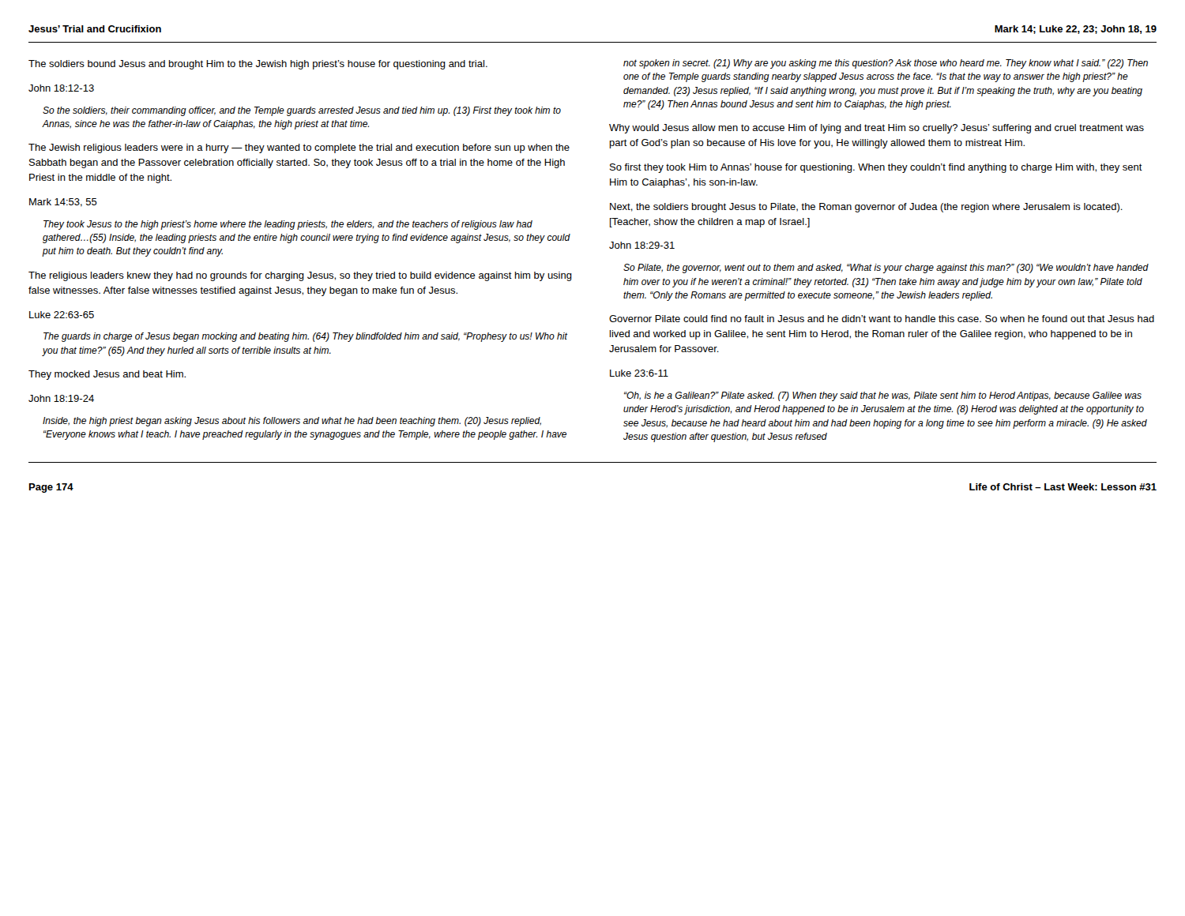Jesus’ Trial and Crucifixion
Mark 14; Luke 22, 23; John 18, 19
The soldiers bound Jesus and brought Him to the Jewish high priest’s house for questioning and trial.
John 18:12-13
So the soldiers, their commanding officer, and the Temple guards arrested Jesus and tied him up. (13) First they took him to Annas, since he was the father-in-law of Caiaphas, the high priest at that time.
The Jewish religious leaders were in a hurry — they wanted to complete the trial and execution before sun up when the Sabbath began and the Passover celebration officially started. So, they took Jesus off to a trial in the home of the High Priest in the middle of the night.
Mark 14:53, 55
They took Jesus to the high priest’s home where the leading priests, the elders, and the teachers of religious law had gathered…(55) Inside, the leading priests and the entire high council were trying to find evidence against Jesus, so they could put him to death. But they couldn’t find any.
The religious leaders knew they had no grounds for charging Jesus, so they tried to build evidence against him by using false witnesses. After false witnesses testified against Jesus, they began to make fun of Jesus.
Luke 22:63-65
The guards in charge of Jesus began mocking and beating him. (64) They blindfolded him and said, “Prophesy to us! Who hit you that time?” (65) And they hurled all sorts of terrible insults at him.
They mocked Jesus and beat Him.
John 18:19-24
Inside, the high priest began asking Jesus about his followers and what he had been teaching them. (20) Jesus replied, “Everyone knows what I teach. I have preached regularly in the synagogues and the Temple, where the people gather. I have not spoken in secret. (21) Why are you asking me this question? Ask those who heard me. They know what I said.” (22) Then one of the Temple guards standing nearby slapped Jesus across the face. “Is that the way to answer the high priest?” he demanded. (23) Jesus replied, “If I said anything wrong, you must prove it. But if I’m speaking the truth, why are you beating me?” (24) Then Annas bound Jesus and sent him to Caiaphas, the high priest.
Why would Jesus allow men to accuse Him of lying and treat Him so cruelly? Jesus’ suffering and cruel treatment was part of God’s plan so because of His love for you, He willingly allowed them to mistreat Him.
So first they took Him to Annas’ house for questioning. When they couldn’t find anything to charge Him with, they sent Him to Caiaphas’, his son-in-law.
Next, the soldiers brought Jesus to Pilate, the Roman governor of Judea (the region where Jerusalem is located). [Teacher, show the children a map of Israel.]
John 18:29-31
So Pilate, the governor, went out to them and asked, “What is your charge against this man?” (30) “We wouldn’t have handed him over to you if he weren’t a criminal!” they retorted. (31) “Then take him away and judge him by your own law,” Pilate told them. “Only the Romans are permitted to execute someone,” the Jewish leaders replied.
Governor Pilate could find no fault in Jesus and he didn’t want to handle this case. So when he found out that Jesus had lived and worked up in Galilee, he sent Him to Herod, the Roman ruler of the Galilee region, who happened to be in Jerusalem for Passover.
Luke 23:6-11
“Oh, is he a Galilean?” Pilate asked. (7) When they said that he was, Pilate sent him to Herod Antipas, because Galilee was under Herod’s jurisdiction, and Herod happened to be in Jerusalem at the time. (8) Herod was delighted at the opportunity to see Jesus, because he had heard about him and had been hoping for a long time to see him perform a miracle. (9) He asked Jesus question after question, but Jesus refused
Page 174
Life of Christ – Last Week: Lesson #31